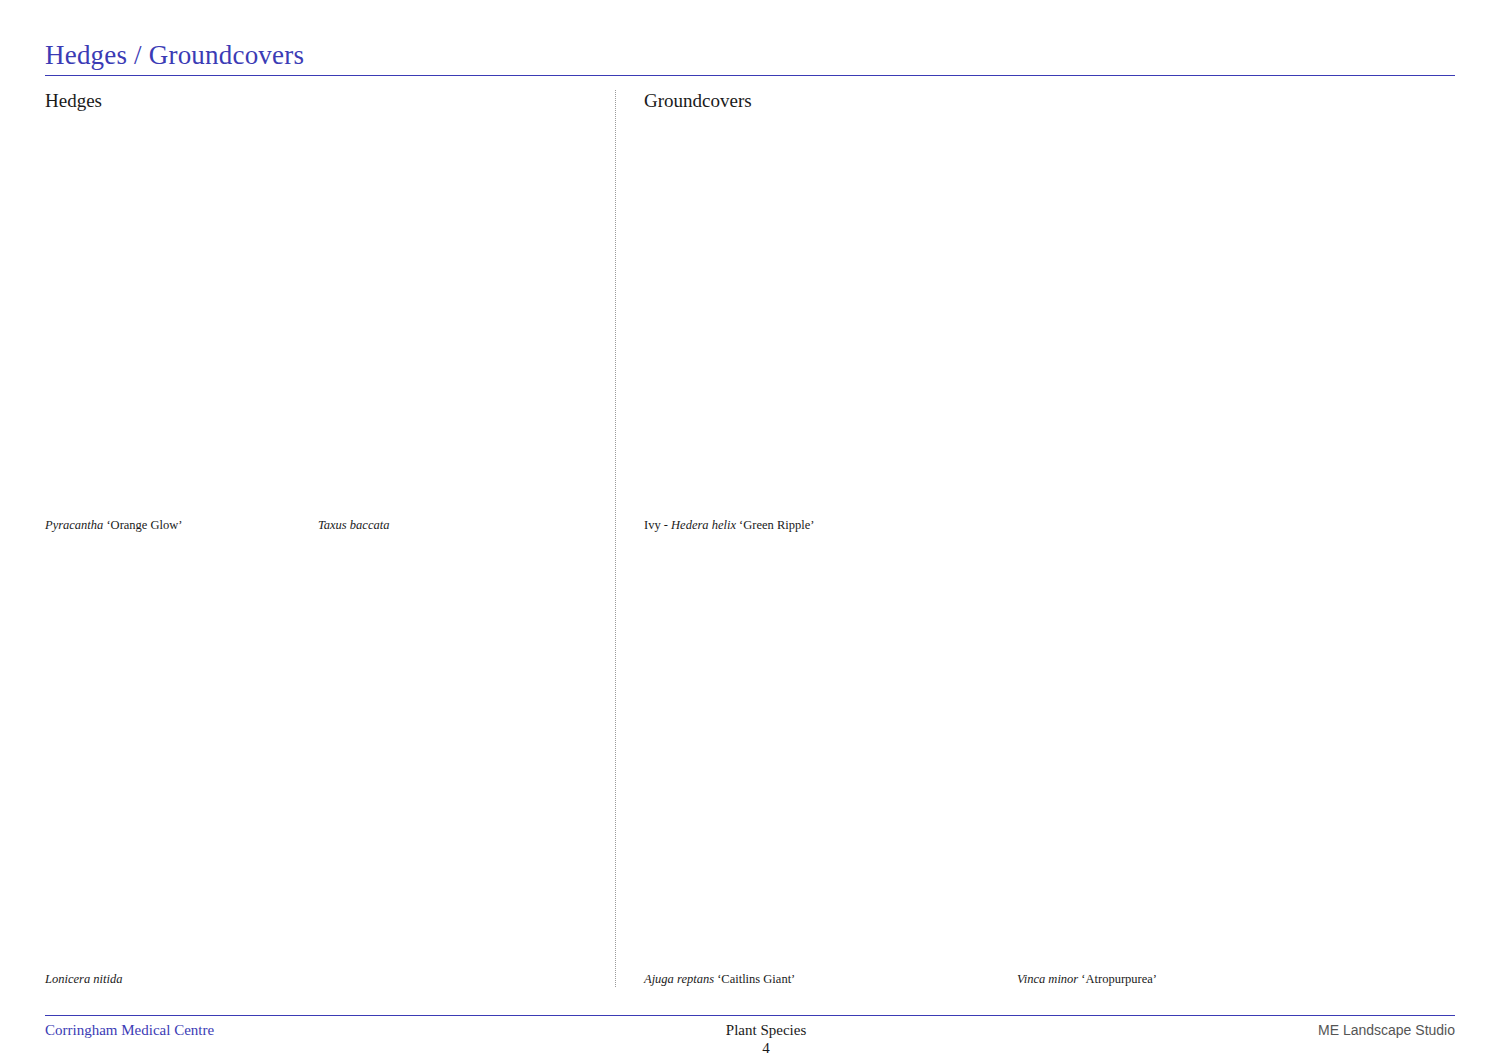Hedges / Groundcovers
Hedges
Pyracantha ‘Orange Glow’
Taxus baccata
Lonicera nitida
Groundcovers
Ivy - Hedera helix ‘Green Ripple’
Ajuga reptans ‘Caitlins Giant’
Vinca minor ‘Atropurpurea’
Corringham Medical Centre
Plant Species 4
ME Landscape Studio